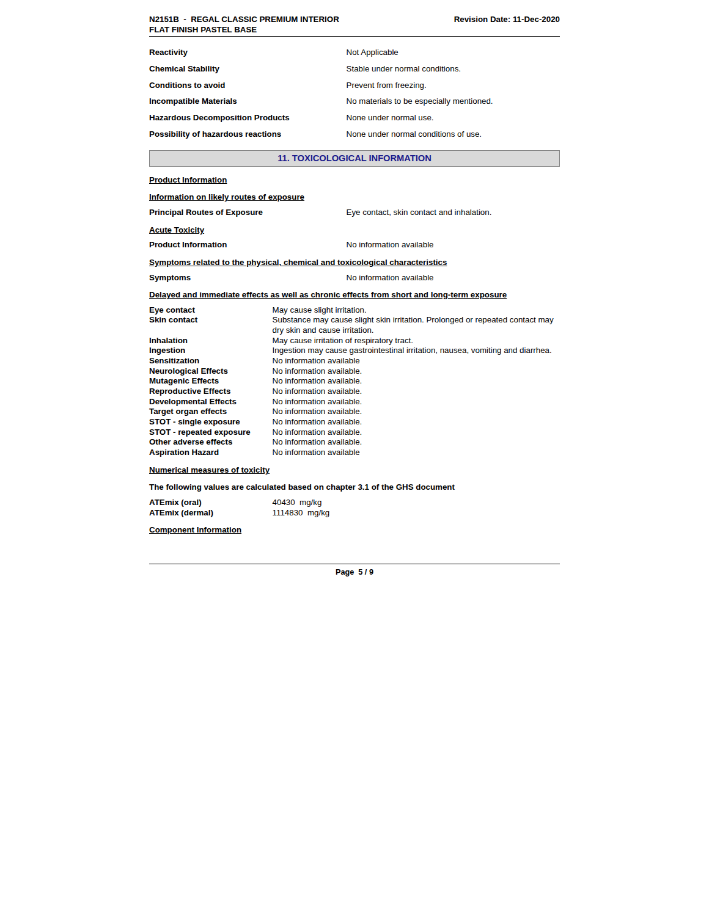N2151B - REGAL CLASSIC PREMIUM INTERIOR
FLAT FINISH PASTEL BASE
Revision Date: 11-Dec-2020
Reactivity
Not Applicable
Chemical Stability
Stable under normal conditions.
Conditions to avoid
Prevent from freezing.
Incompatible Materials
No materials to be especially mentioned.
Hazardous Decomposition Products
None under normal use.
Possibility of hazardous reactions
None under normal conditions of use.
11. TOXICOLOGICAL INFORMATION
Product Information
Information on likely routes of exposure
Principal Routes of Exposure
Eye contact, skin contact and inhalation.
Acute Toxicity
Product Information
No information available
Symptoms related to the physical, chemical and toxicological characteristics
Symptoms
No information available
Delayed and immediate effects as well as chronic effects from short and long-term exposure
Eye contact
May cause slight irritation.
Skin contact
Substance may cause slight skin irritation. Prolonged or repeated contact may dry skin and cause irritation.
Inhalation
May cause irritation of respiratory tract.
Ingestion
Ingestion may cause gastrointestinal irritation, nausea, vomiting and diarrhea.
Sensitization
No information available
Neurological Effects
No information available.
Mutagenic Effects
No information available.
Reproductive Effects
No information available.
Developmental Effects
No information available.
Target organ effects
No information available.
STOT - single exposure
No information available.
STOT - repeated exposure
No information available.
Other adverse effects
No information available.
Aspiration Hazard
No information available
Numerical measures of toxicity
The following values are calculated based on chapter 3.1 of the GHS document
ATEmix (oral)
40430 mg/kg
ATEmix (dermal)
1114830 mg/kg
Component Information
Page 5 / 9